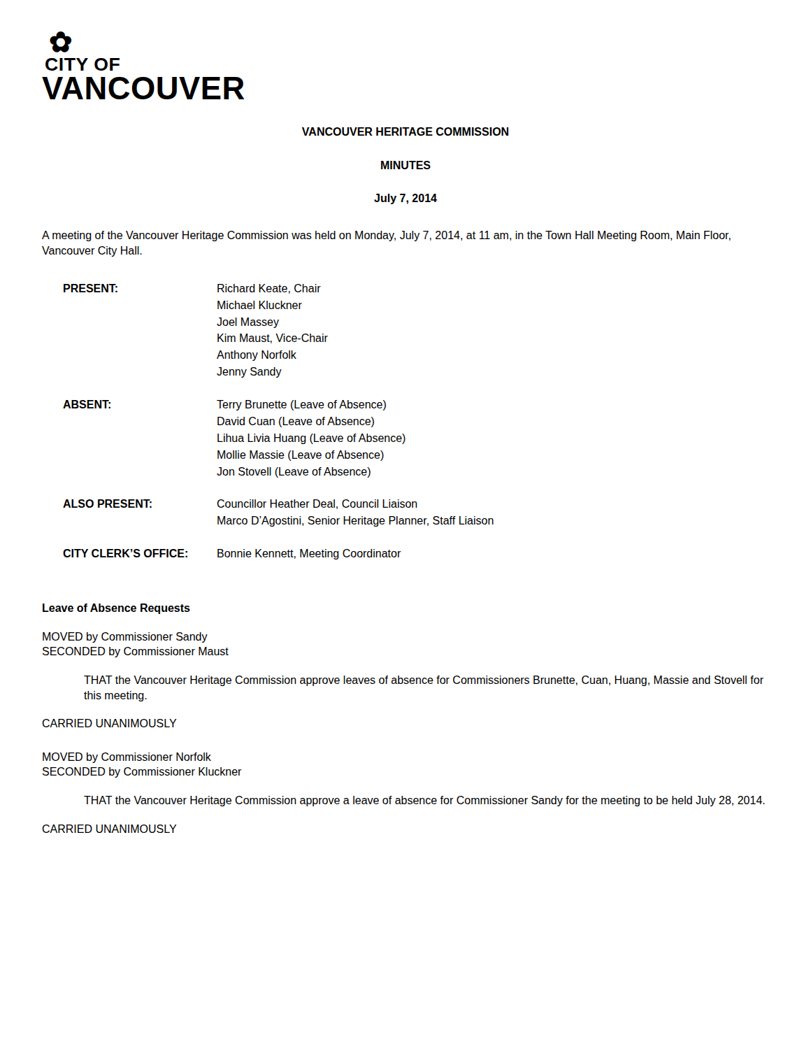✿ CITY OF VANCOUVER
VANCOUVER HERITAGE COMMISSION
MINUTES
July 7, 2014
A meeting of the Vancouver Heritage Commission was held on Monday, July 7, 2014, at 11 am, in the Town Hall Meeting Room, Main Floor, Vancouver City Hall.
| PRESENT: | Richard Keate, Chair Michael Kluckner Joel Massey Kim Maust, Vice-Chair Anthony Norfolk Jenny Sandy |
| ABSENT: | Terry Brunette (Leave of Absence) David Cuan (Leave of Absence) Lihua Livia Huang (Leave of Absence) Mollie Massie (Leave of Absence) Jon Stovell (Leave of Absence) |
| ALSO PRESENT: | Councillor Heather Deal, Council Liaison Marco D’Agostini, Senior Heritage Planner, Staff Liaison |
| CITY CLERK’S OFFICE: | Bonnie Kennett, Meeting Coordinator |
Leave of Absence Requests
MOVED by Commissioner Sandy
SECONDED by Commissioner Maust
THAT the Vancouver Heritage Commission approve leaves of absence for Commissioners Brunette, Cuan, Huang, Massie and Stovell for this meeting.
CARRIED UNANIMOUSLY
MOVED by Commissioner Norfolk
SECONDED by Commissioner Kluckner
THAT the Vancouver Heritage Commission approve a leave of absence for Commissioner Sandy for the meeting to be held July 28, 2014.
CARRIED UNANIMOUSLY